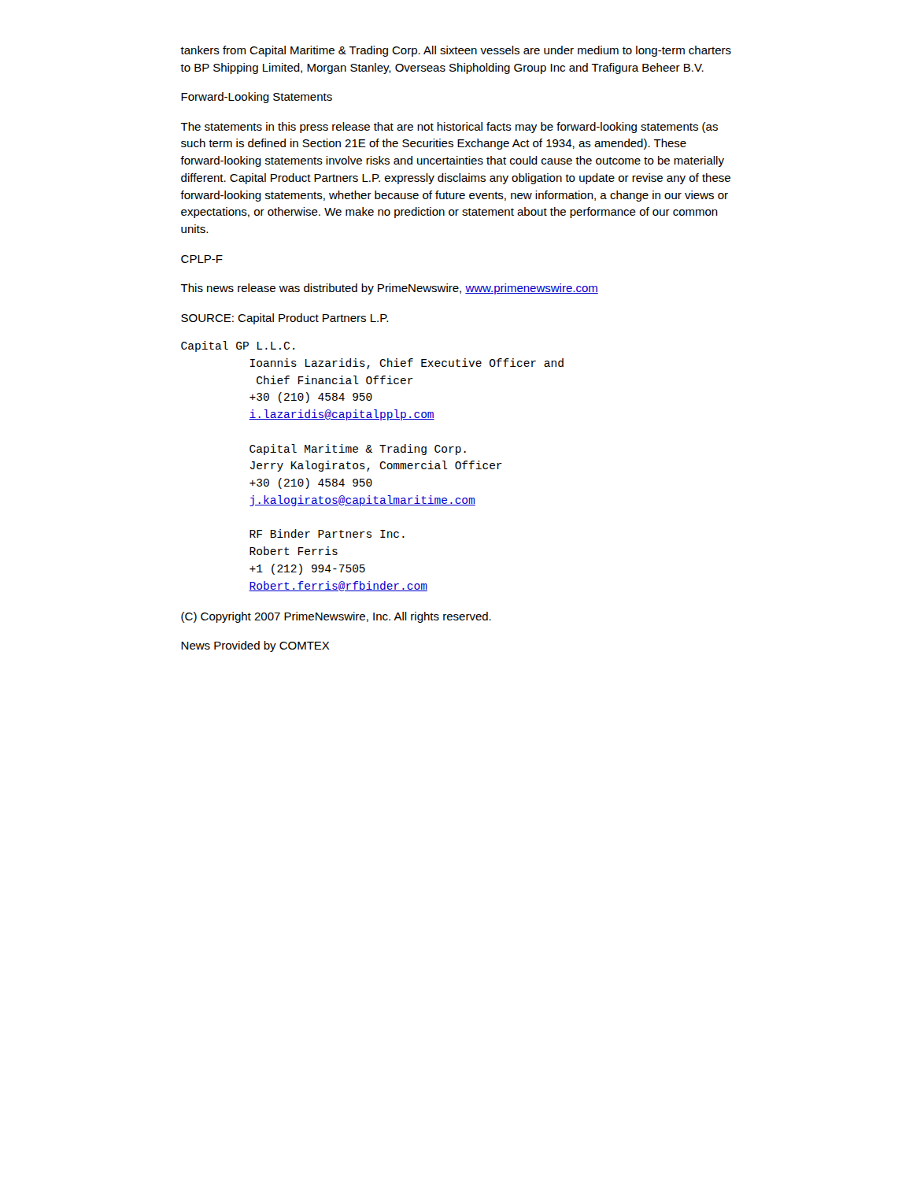tankers from Capital Maritime & Trading Corp. All sixteen vessels are under medium to long-term charters to BP Shipping Limited, Morgan Stanley, Overseas Shipholding Group Inc and Trafigura Beheer B.V.
Forward-Looking Statements
The statements in this press release that are not historical facts may be forward-looking statements (as such term is defined in Section 21E of the Securities Exchange Act of 1934, as amended). These forward-looking statements involve risks and uncertainties that could cause the outcome to be materially different. Capital Product Partners L.P. expressly disclaims any obligation to update or revise any of these forward-looking statements, whether because of future events, new information, a change in our views or expectations, or otherwise. We make no prediction or statement about the performance of our common units.
CPLP-F
This news release was distributed by PrimeNewswire, www.primenewswire.com
SOURCE: Capital Product Partners L.P.
Capital GP L.L.C.
          Ioannis Lazaridis, Chief Executive Officer and
           Chief Financial Officer
          +30 (210) 4584 950
          i.lazaridis@capitalpplp.com

          Capital Maritime & Trading Corp.
          Jerry Kalogiratos, Commercial Officer
          +30 (210) 4584 950
          j.kalogiratos@capitalmaritime.com

          RF Binder Partners Inc.
          Robert Ferris
          +1 (212) 994-7505
          Robert.ferris@rfbinder.com
(C) Copyright 2007 PrimeNewswire, Inc. All rights reserved.
News Provided by COMTEX